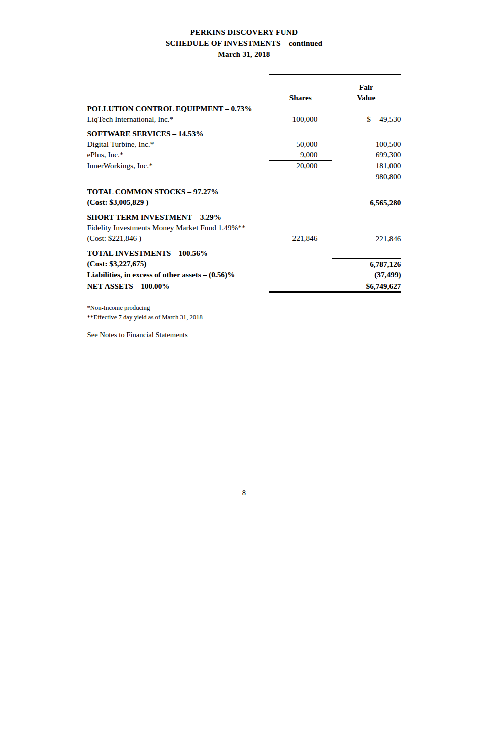PERKINS DISCOVERY FUND SCHEDULE OF INVESTMENTS – continued March 31, 2018
| | | Fair |
| --- | --- | --- |
| | Shares | Value |
| POLLUTION CONTROL EQUIPMENT – 0.73% | | |
| LiqTech International, Inc.* | 100,000 | $ 49,530 |
| SOFTWARE SERVICES – 14.53% | | |
| Digital Turbine, Inc.* | 50,000 | 100,500 |
| ePlus, Inc.* | 9,000 | 699,300 |
| InnerWorkings, Inc.* | 20,000 | 181,000 |
| | | 980,800 |
| TOTAL COMMON STOCKS – 97.27% | | |
| (Cost: $3,005,829 ) | | 6,565,280 |
| SHORT TERM INVESTMENT – 3.29% | | |
| Fidelity Investments Money Market Fund 1.49%** | | |
| (Cost: $221,846 ) | 221,846 | 221,846 |
| TOTAL INVESTMENTS – 100.56% | | |
| (Cost: $3,227,675) | | 6,787,126 |
| Liabilities, in excess of other assets – (0.56)% | | (37,499) |
| NET ASSETS – 100.00% | | $6,749,627 |
*Non-Income producing
**Effective 7 day yield as of March 31, 2018
See Notes to Financial Statements
8